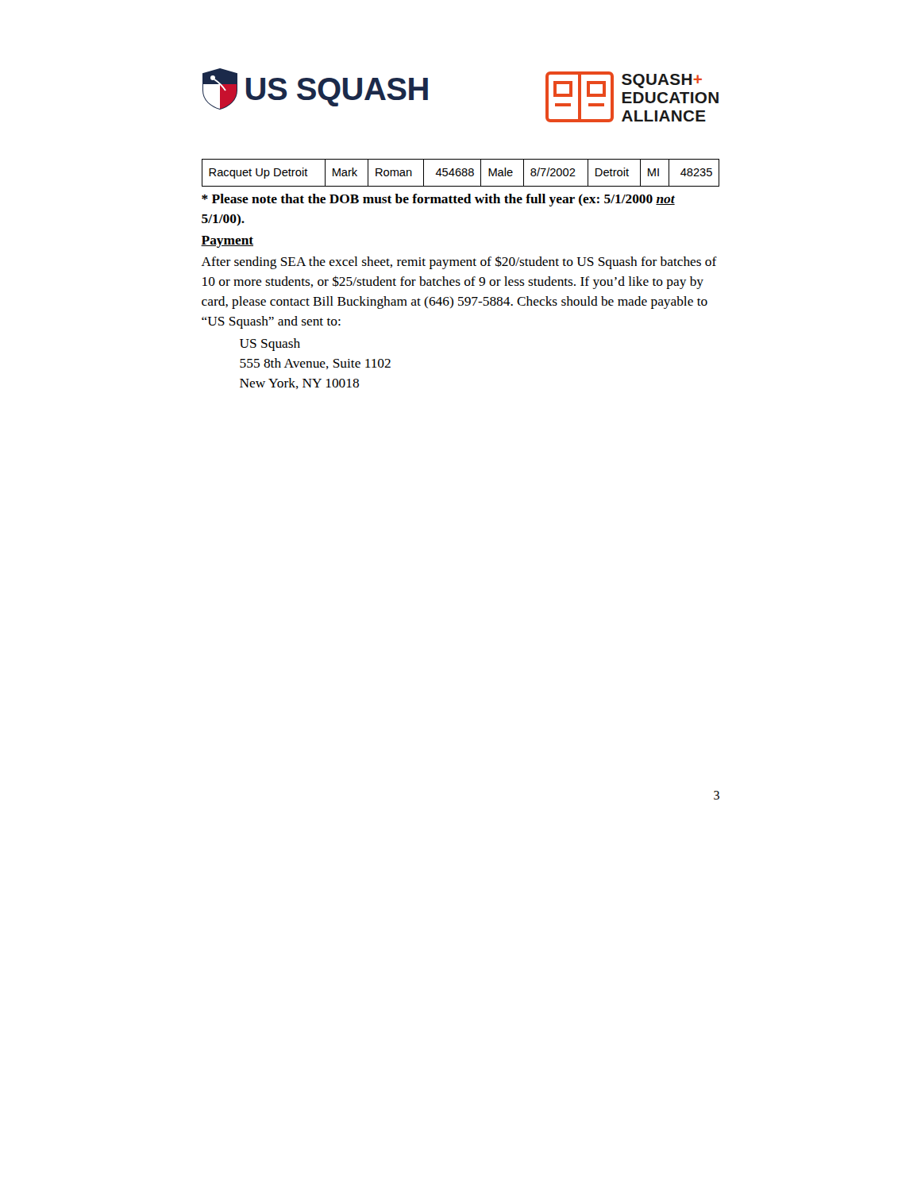US SQUASH
SQUASH+
EDUCATION
ALLIANCE
| Racquet Up Detroit | Mark | Roman | 454688 | Male | 8/7/2002 | Detroit | MI | 48235 |
* Please note that the DOB must be formatted with the full year (ex: 5/1/2000 not 5/1/00).
Payment
After sending SEA the excel sheet, remit payment of $20/student to US Squash for batches of 10 or more students, or $25/student for batches of 9 or less students. If you’d like to pay by card, please contact Bill Buckingham at (646) 597-5884. Checks should be made payable to “US Squash” and sent to:
US Squash
555 8th Avenue, Suite 1102
New York, NY 10018
3